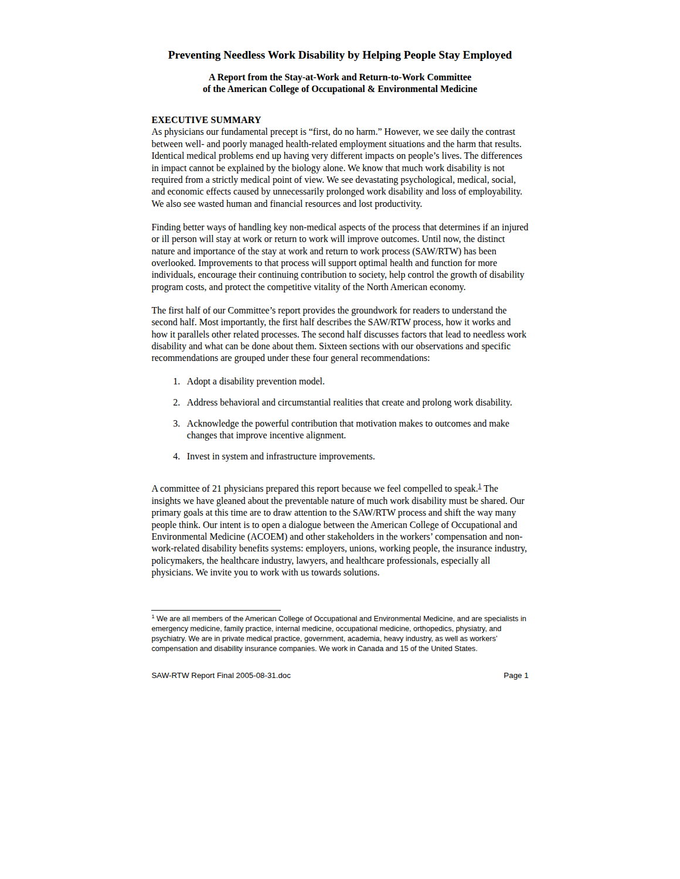Preventing Needless Work Disability by Helping People Stay Employed
A Report from the Stay-at-Work and Return-to-Work Committee
of the American College of Occupational & Environmental Medicine
EXECUTIVE SUMMARY
As physicians our fundamental precept is “first, do no harm.” However, we see daily the contrast between well- and poorly managed health-related employment situations and the harm that results. Identical medical problems end up having very different impacts on people’s lives. The differences in impact cannot be explained by the biology alone. We know that much work disability is not required from a strictly medical point of view. We see devastating psychological, medical, social, and economic effects caused by unnecessarily prolonged work disability and loss of employability. We also see wasted human and financial resources and lost productivity.
Finding better ways of handling key non-medical aspects of the process that determines if an injured or ill person will stay at work or return to work will improve outcomes. Until now, the distinct nature and importance of the stay at work and return to work process (SAW/RTW) has been overlooked. Improvements to that process will support optimal health and function for more individuals, encourage their continuing contribution to society, help control the growth of disability program costs, and protect the competitive vitality of the North American economy.
The first half of our Committee’s report provides the groundwork for readers to understand the second half. Most importantly, the first half describes the SAW/RTW process, how it works and how it parallels other related processes. The second half discusses factors that lead to needless work disability and what can be done about them. Sixteen sections with our observations and specific recommendations are grouped under these four general recommendations:
Adopt a disability prevention model.
Address behavioral and circumstantial realities that create and prolong work disability.
Acknowledge the powerful contribution that motivation makes to outcomes and make changes that improve incentive alignment.
Invest in system and infrastructure improvements.
A committee of 21 physicians prepared this report because we feel compelled to speak.1 The insights we have gleaned about the preventable nature of much work disability must be shared. Our primary goals at this time are to draw attention to the SAW/RTW process and shift the way many people think. Our intent is to open a dialogue between the American College of Occupational and Environmental Medicine (ACOEM) and other stakeholders in the workers’ compensation and non-work-related disability benefits systems: employers, unions, working people, the insurance industry, policymakers, the healthcare industry, lawyers, and healthcare professionals, especially all physicians. We invite you to work with us towards solutions.
1 We are all members of the American College of Occupational and Environmental Medicine, and are specialists in emergency medicine, family practice, internal medicine, occupational medicine, orthopedics, physiatry, and psychiatry. We are in private medical practice, government, academia, heavy industry, as well as workers’ compensation and disability insurance companies. We work in Canada and 15 of the United States.
SAW-RTW Report Final 2005-08-31.doc
Page 1